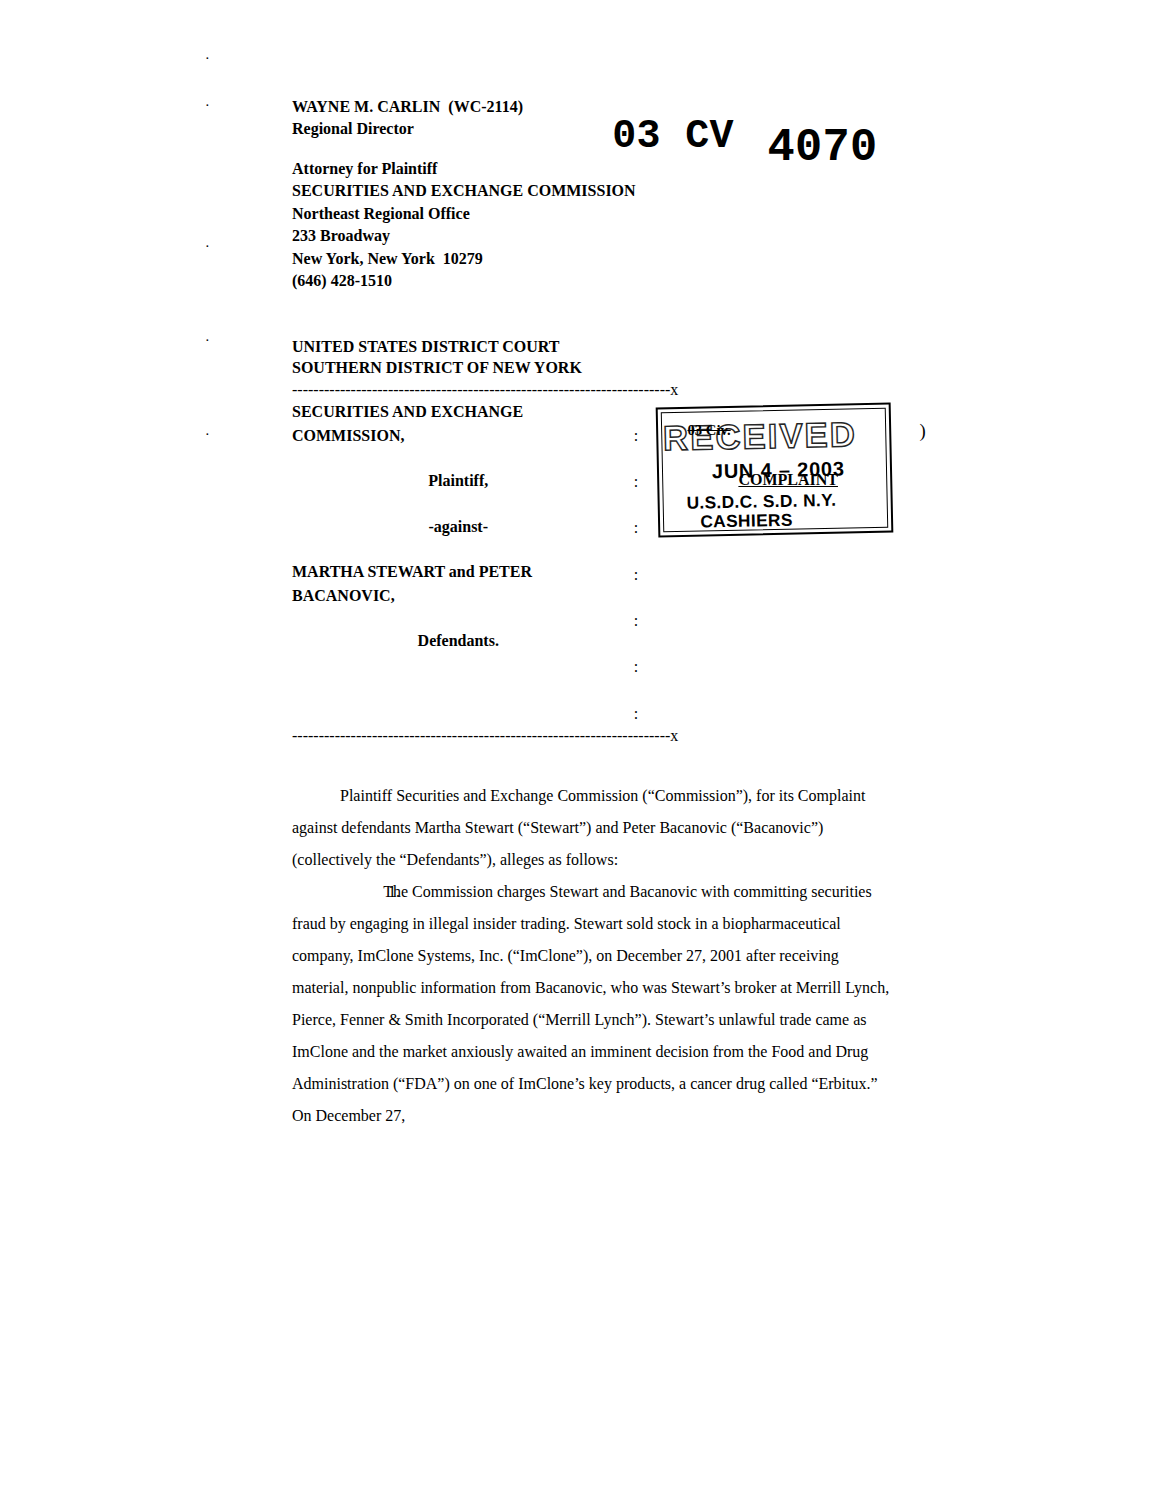. . . . .
WAYNE M. CARLIN (WC-2114)
Regional Director
Attorney for Plaintiff
SECURITIES AND EXCHANGE COMMISSION
Northeast Regional Office
233 Broadway
New York, New York 10279
(646) 428-1510
03 CV 4070
UNITED STATES DISTRICT COURT
SOUTHERN DISTRICT OF NEW YORK
-----------------------------------------------------------------------x
| SECURITIES AND EXCHANGE COMMISSION, Plaintiff, -against- MARTHA STEWART and PETER BACANOVIC, Defendants. | : : : : : : : | RECEIVED JUN 4 – 2003 U.S.D.C. S.D. N.Y. CASHIERS 03 Civ. COMPLAINT ) |
-----------------------------------------------------------------------x
Plaintiff Securities and Exchange Commission (“Commission”), for its Complaint against defendants Martha Stewart (“Stewart”) and Peter Bacanovic (“Bacanovic”) (collectively the “Defendants”), alleges as follows:
1. The Commission charges Stewart and Bacanovic with committing securities fraud by engaging in illegal insider trading. Stewart sold stock in a biopharmaceutical company, ImClone Systems, Inc. (“ImClone”), on December 27, 2001 after receiving material, nonpublic information from Bacanovic, who was Stewart’s broker at Merrill Lynch, Pierce, Fenner & Smith Incorporated (“Merrill Lynch”). Stewart’s unlawful trade came as ImClone and the market anxiously awaited an imminent decision from the Food and Drug Administration (“FDA”) on one of ImClone’s key products, a cancer drug called “Erbitux.” On December 27,